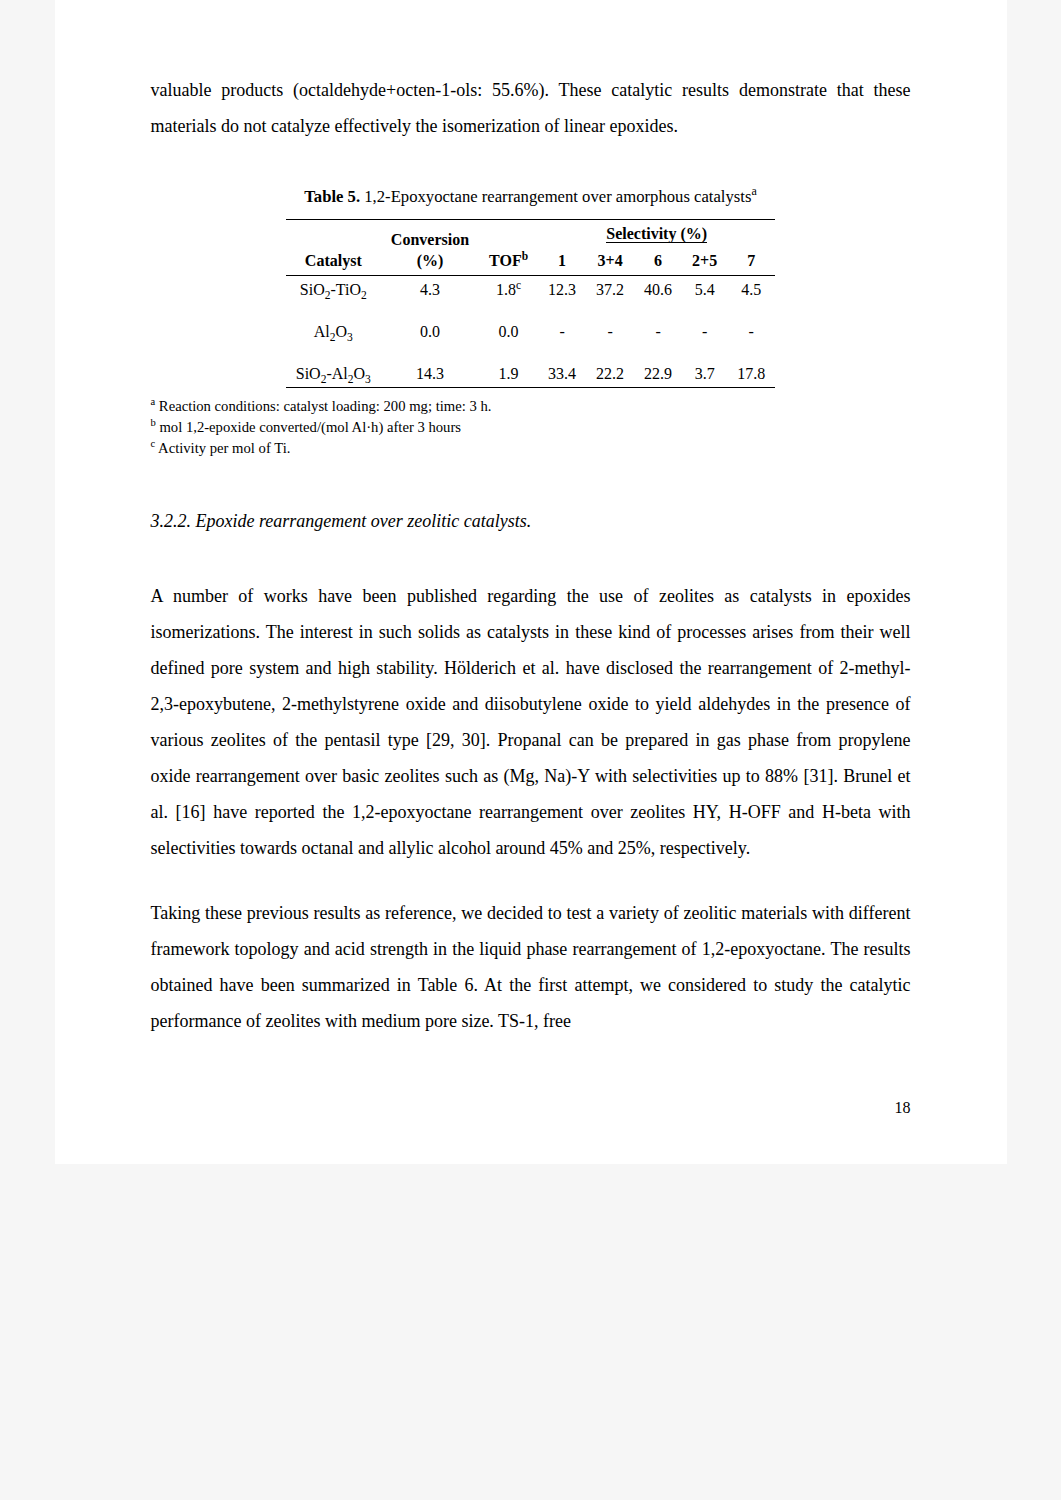valuable products (octaldehyde+octen-1-ols: 55.6%). These catalytic results demonstrate that these materials do not catalyze effectively the isomerization of linear epoxides.
Table 5. 1,2-Epoxyoctane rearrangement over amorphous catalystsa
| Catalyst | Conversion (%) | TOF b | Selectivity (%) |
| --- | --- | --- | --- |
| 1 | 3+4 | 6 | 2+5 | 7 |
| SiO 2 -TiO 2 | 4.3 | 1.8 c | 12.3 | 37.2 | 40.6 | 5.4 | 4.5 |
| Al 2 O 3 | 0.0 | 0.0 | - | - | - | - | - |
| SiO 2 -Al 2 O 3 | 14.3 | 1.9 | 33.4 | 22.2 | 22.9 | 3.7 | 17.8 |
a Reaction conditions: catalyst loading: 200 mg; time: 3 h.
b mol 1,2-epoxide converted/(mol Al·h) after 3 hours
c Activity per mol of Ti.
3.2.2. Epoxide rearrangement over zeolitic catalysts.
A number of works have been published regarding the use of zeolites as catalysts in epoxides isomerizations. The interest in such solids as catalysts in these kind of processes arises from their well defined pore system and high stability. Hölderich et al. have disclosed the rearrangement of 2-methyl-2,3-epoxybutene, 2-methylstyrene oxide and diisobutylene oxide to yield aldehydes in the presence of various zeolites of the pentasil type [29, 30]. Propanal can be prepared in gas phase from propylene oxide rearrangement over basic zeolites such as (Mg, Na)-Y with selectivities up to 88% [31]. Brunel et al. [16] have reported the 1,2-epoxyoctane rearrangement over zeolites HY, H-OFF and H-beta with selectivities towards octanal and allylic alcohol around 45% and 25%, respectively.
Taking these previous results as reference, we decided to test a variety of zeolitic materials with different framework topology and acid strength in the liquid phase rearrangement of 1,2-epoxyoctane. The results obtained have been summarized in Table 6. At the first attempt, we considered to study the catalytic performance of zeolites with medium pore size. TS-1, free
18